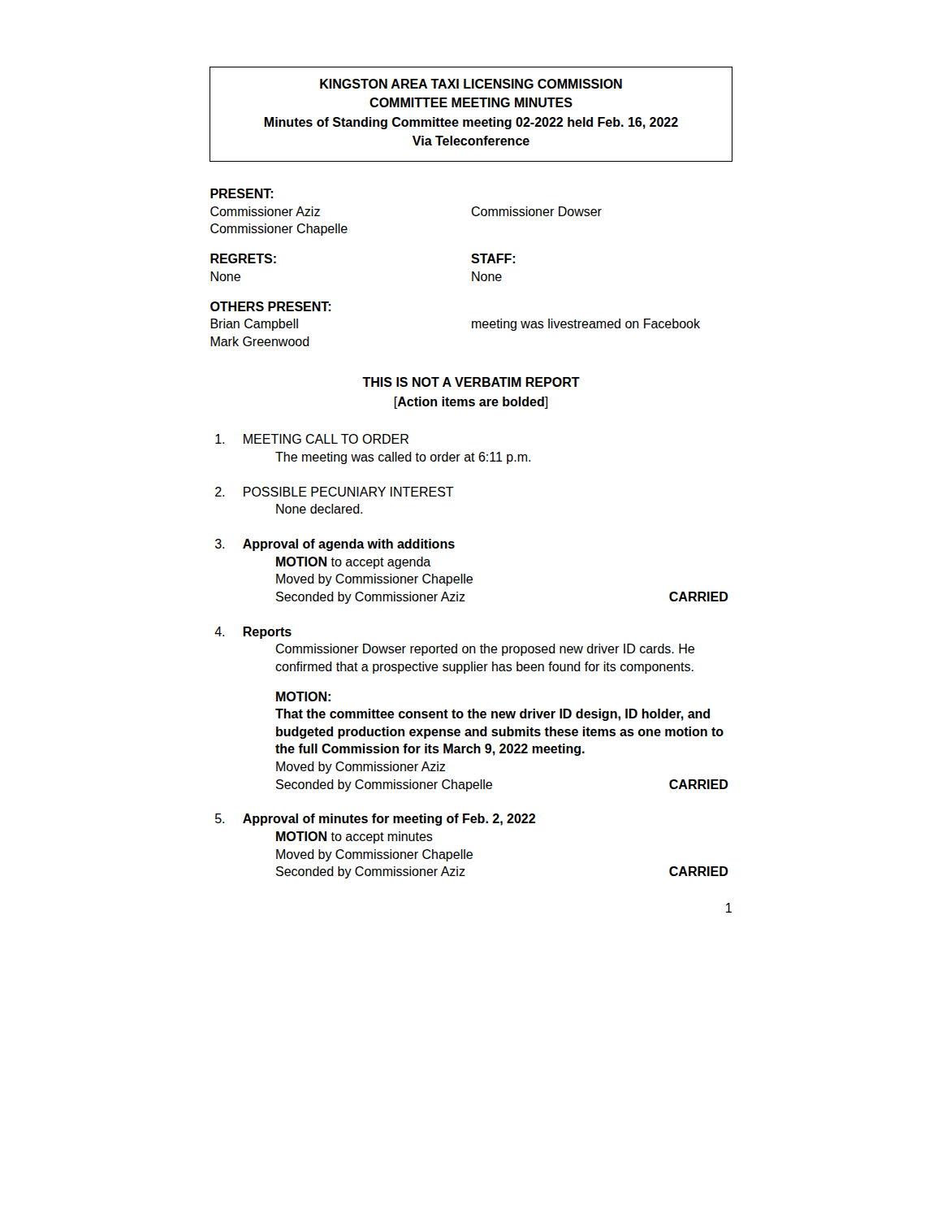KINGSTON AREA TAXI LICENSING COMMISSION
COMMITTEE MEETING MINUTES
Minutes of Standing Committee meeting 02-2022 held Feb. 16, 2022
Via Teleconference
PRESENT:
| Commissioner Aziz | Commissioner Dowser |
| Commissioner Chapelle | |
| REGRETS: | STAFF: |
| None | None |
OTHERS PRESENT:
| Brian Campbell | meeting was livestreamed on Facebook |
| Mark Greenwood | |
THIS IS NOT A VERBATIM REPORT
[Action items are bolded]
MEETING CALL TO ORDER
The meeting was called to order at 6:11 p.m.
POSSIBLE PECUNIARY INTEREST
None declared.
Approval of agenda with additions
MOTION to accept agenda
Moved by Commissioner Chapelle
Seconded by Commissioner AzizCARRIED
Reports
Commissioner Dowser reported on the proposed new driver ID cards. He confirmed that a prospective supplier has been found for its components.
MOTION:
That the committee consent to the new driver ID design, ID holder, and budgeted production expense and submits these items as one motion to the full Commission for its March 9, 2022 meeting.
Moved by Commissioner Aziz
Seconded by Commissioner ChapelleCARRIED
Approval of minutes for meeting of Feb. 2, 2022
MOTION to accept minutes
Moved by Commissioner Chapelle
Seconded by Commissioner AzizCARRIED
1